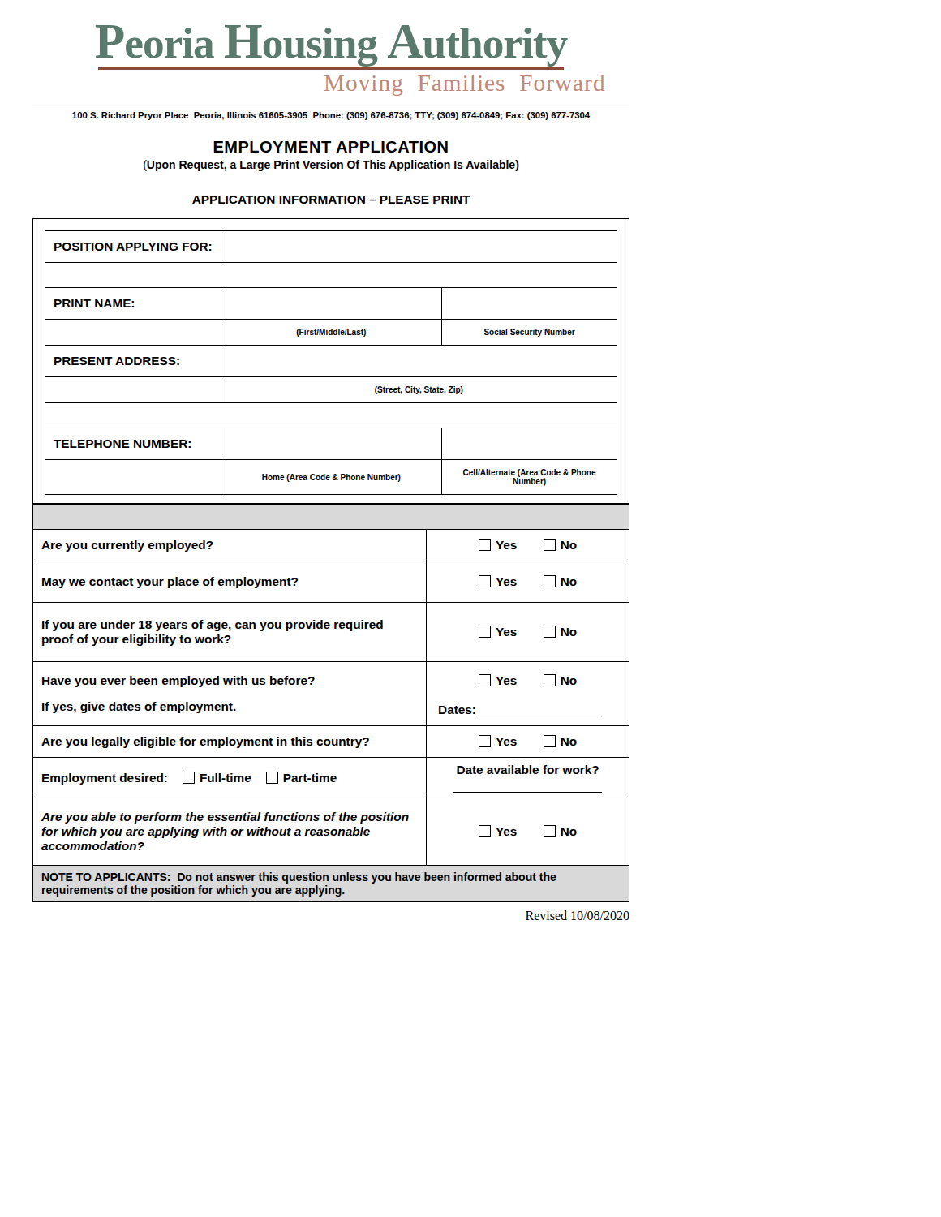Peoria Housing Authority
Moving Families Forward
100 S. Richard Pryor Place Peoria, Illinois 61605-3905 Phone: (309) 676-8736; TTY; (309) 674-0849; Fax: (309) 677-7304
EMPLOYMENT APPLICATION
(Upon Request, a Large Print Version Of This Application Is Available)
APPLICATION INFORMATION – PLEASE PRINT
| / POSITION APPLYING FOR: / / / PRINT NAME: / / / / / (First/Middle/Last) / Social Security Number / / PRESENT ADDRESS: / / / / (Street, City, State, Zip) / / TELEPHONE NUMBER: / / / / / Home (Area Code & Phone Number) / Cell/Alternate (Area Code & Phone Number) / |
| Are you currently employed? | Yes No |
| May we contact your place of employment? | Yes No |
| If you are under 18 years of age, can you provide required proof of your eligibility to work? | Yes No |
| Have you ever been employed with us before? If yes, give dates of employment. | Yes No Dates: |
| Are you legally eligible for employment in this country? | Yes No |
| Employment desired: Full-time Part-time | Date available for work? |
| Are you able to perform the essential functions of the position for which you are applying with or without a reasonable accommodation? | Yes No |
NOTE TO APPLICANTS: Do not answer this question unless you have been informed about the requirements of the position for which you are applying.
Revised 10/08/2020